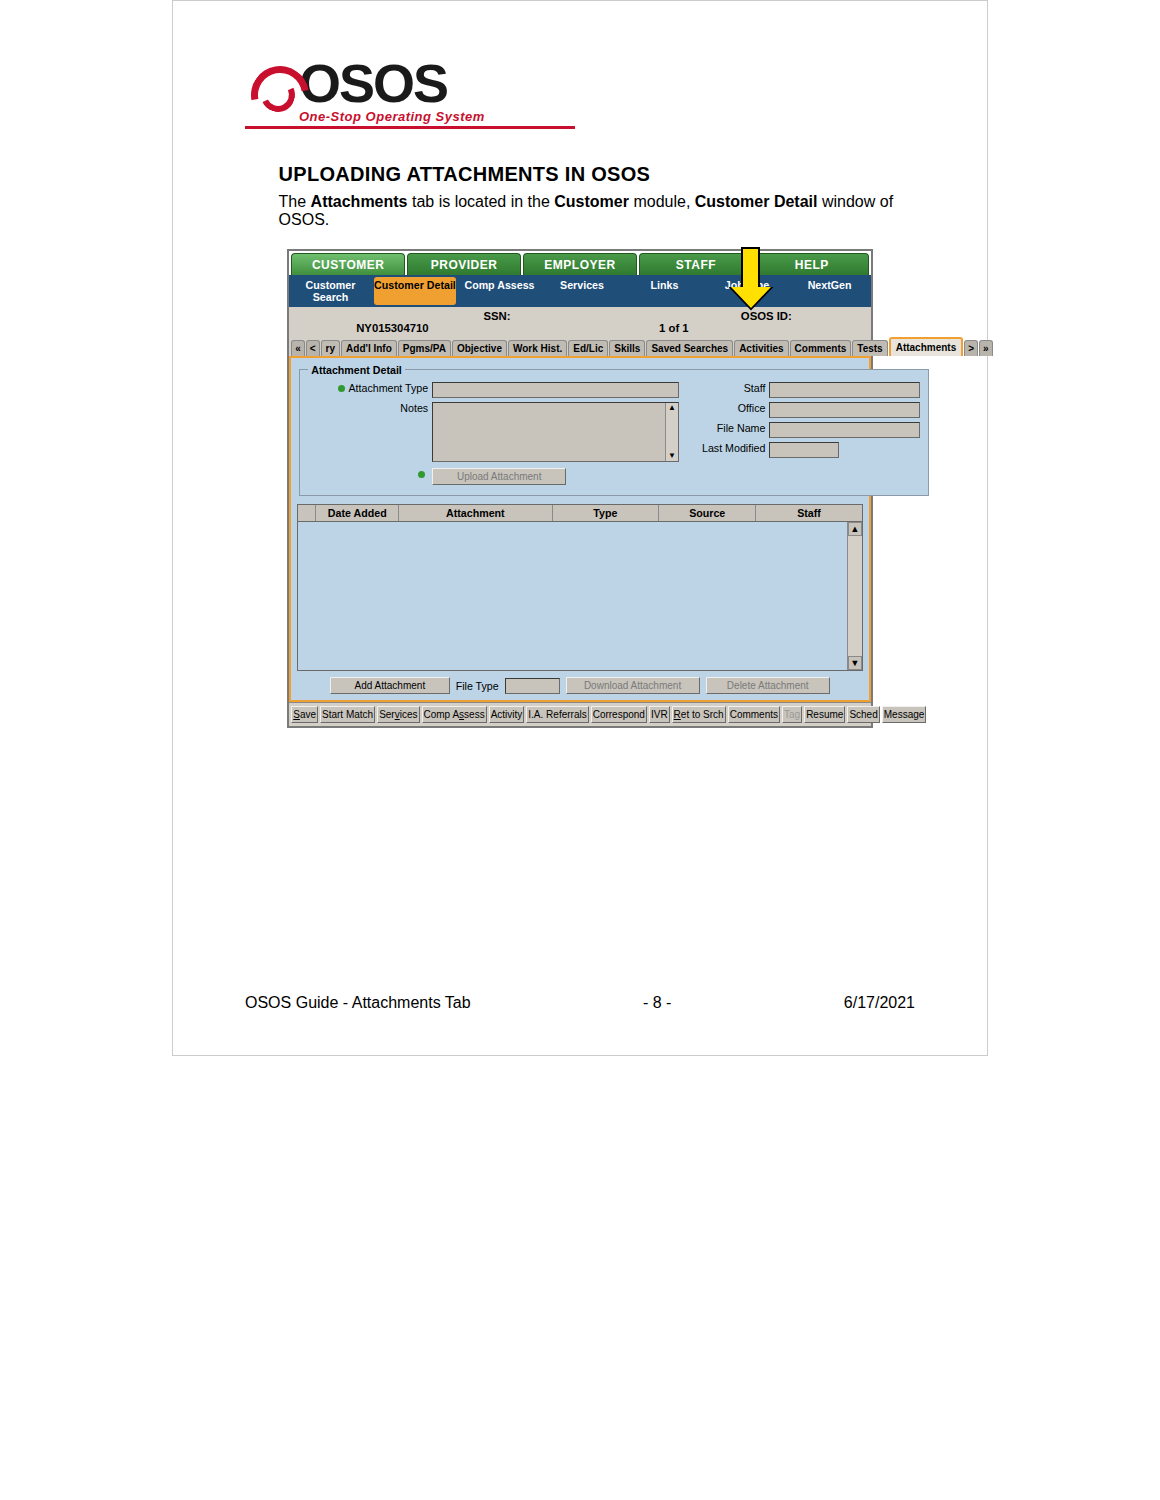OSOS
One-Stop Operating System
UPLOADING ATTACHMENTS IN OSOS
The Attachments tab is located in the Customer module, Customer Detail window of OSOS.
CUSTOMER
PROVIDER
EMPLOYER
STAFF
HELP
Customer Search
Customer Detail
Comp Assess
Services
Links
JobZone
NextGen
SSN: OSOS ID: NY0153047101 of 1
«
<
ry
Add'l Info
Pgms/PA
Objective
Work Hist.
Ed/Lic
Skills
Saved Searches
Activities
Comments
Tests
Attachments
>
»
Attachment Detail
Attachment Type
Staff
Notes
▲
▼
Office
File Name
Last Modified
Upload Attachment
Date Added
Attachment
Type
Source
Staff
▲
▼
Add Attachment
File Type
Download Attachment
Delete Attachment
Save
Start Match
Services
Comp Assess
Activity
I.A. Referrals
Correspond
IVR
Ret to Srch
Comments
Tag
Resume
Sched
Message
OSOS Guide - Attachments Tab
- 8 -
6/17/2021